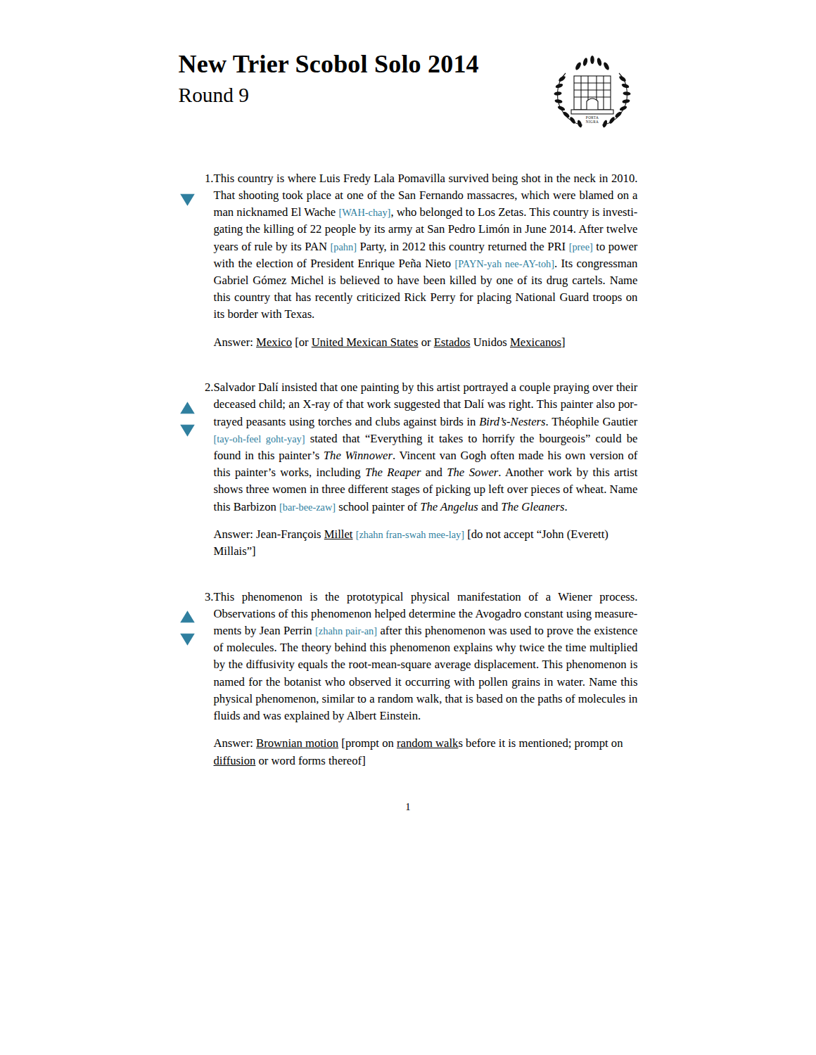New Trier Scobol Solo 2014
Round 9
PORTA NIGRA
This country is where Luis Fredy Lala Pomavilla survived being shot in the neck in 2010. That shooting took place at one of the San Fernando massacres, which were blamed on a man nicknamed El Wache [WAH-chay], who belonged to Los Zetas. This country is investigating the killing of 22 people by its army at San Pedro Limón in June 2014. After twelve years of rule by its PAN [pahn] Party, in 2012 this country returned the PRI [pree] to power with the election of President Enrique Peña Nieto [PAYN-yah nee-AY-toh]. Its congressman Gabriel Gómez Michel is believed to have been killed by one of its drug cartels. Name this country that has recently criticized Rick Perry for placing National Guard troops on its border with Texas.
Answer: Mexico [or United Mexican States or Estados Unidos Mexicanos]
Salvador Dalí insisted that one painting by this artist portrayed a couple praying over their deceased child; an X-ray of that work suggested that Dalí was right. This painter also portrayed peasants using torches and clubs against birds in Bird’s-Nesters. Théophile Gautier [tay-oh-feel goht-yay] stated that “Everything it takes to horrify the bourgeois” could be found in this painter’s The Winnower. Vincent van Gogh often made his own version of this painter’s works, including The Reaper and The Sower. Another work by this artist shows three women in three different stages of picking up left over pieces of wheat. Name this Barbizon [bar-bee-zaw] school painter of The Angelus and The Gleaners.
Answer: Jean-François Millet [zhahn fran-swah mee-lay] [do not accept “John (Everett) Millais”]
This phenomenon is the prototypical physical manifestation of a Wiener process. Observations of this phenomenon helped determine the Avogadro constant using measurements by Jean Perrin [zhahn pair-an] after this phenomenon was used to prove the existence of molecules. The theory behind this phenomenon explains why twice the time multiplied by the diffusivity equals the root-mean-square average displacement. This phenomenon is named for the botanist who observed it occurring with pollen grains in water. Name this physical phenomenon, similar to a random walk, that is based on the paths of molecules in fluids and was explained by Albert Einstein.
Answer: Brownian motion [prompt on random walks before it is mentioned; prompt on diffusion or word forms thereof]
1